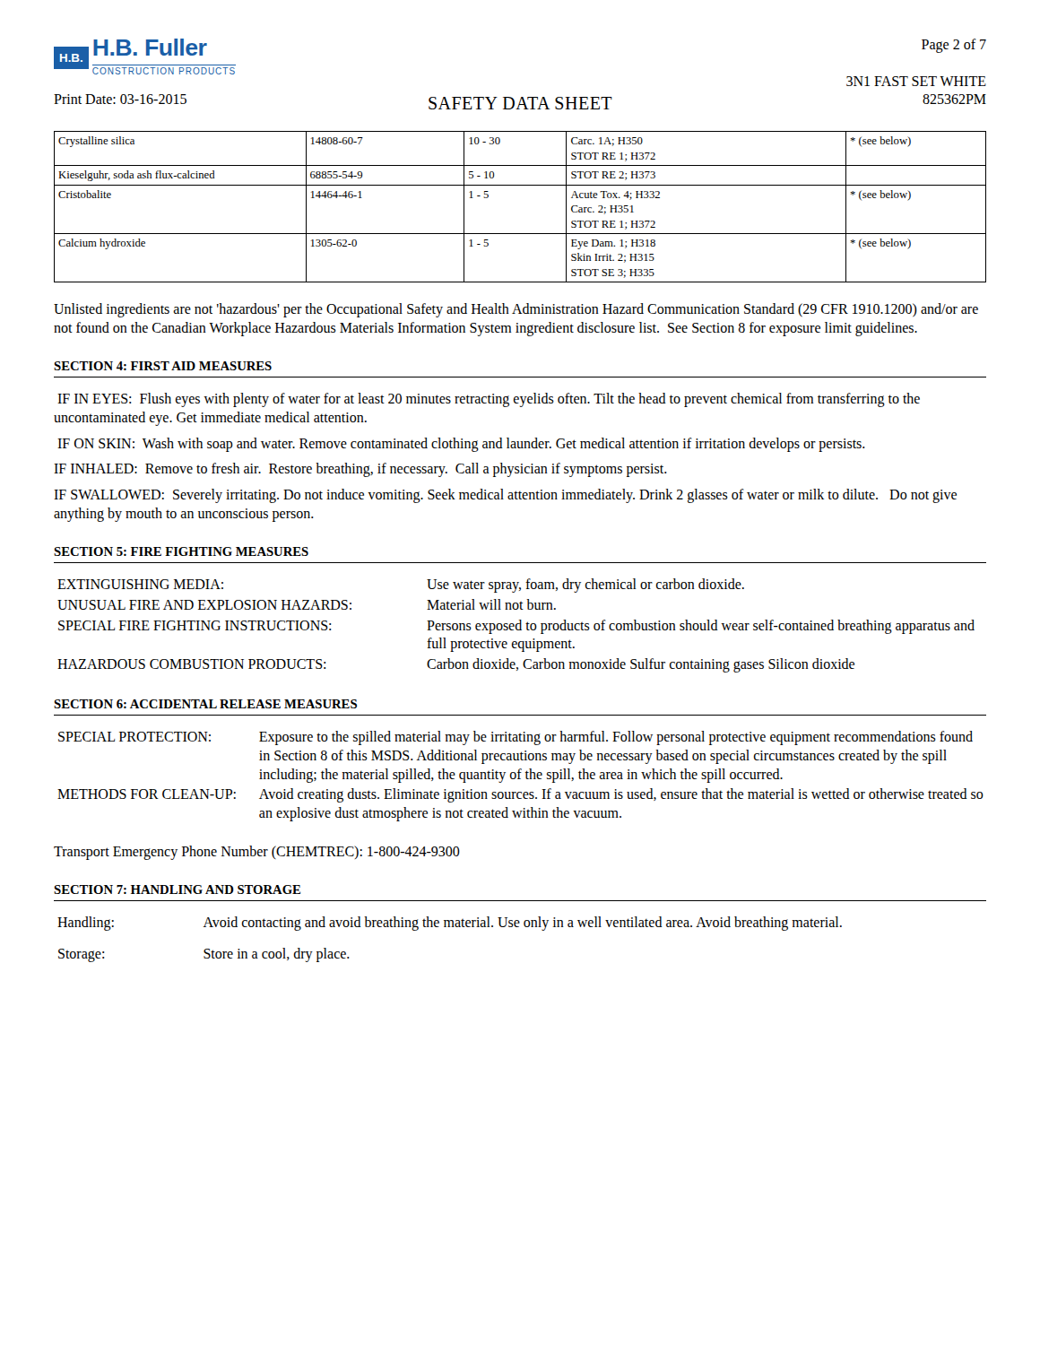Page 2 of 7
H.B. H.B. Fuller
CONSTRUCTION PRODUCTS
3N1 FAST SET WHITE
Print Date: 03-16-2015
825362PM
SAFETY DATA SHEET
| Crystalline silica | 14808-60-7 | 10 - 30 | Carc. 1A; H350 STOT RE 1; H372 | * (see below) |
| Kieselguhr, soda ash flux-calcined | 68855-54-9 | 5 - 10 | STOT RE 2; H373 | |
| Cristobalite | 14464-46-1 | 1 - 5 | Acute Tox. 4; H332 Carc. 2; H351 STOT RE 1; H372 | * (see below) |
| Calcium hydroxide | 1305-62-0 | 1 - 5 | Eye Dam. 1; H318 Skin Irrit. 2; H315 STOT SE 3; H335 | * (see below) |
Unlisted ingredients are not 'hazardous' per the Occupational Safety and Health Administration Hazard Communication Standard (29 CFR 1910.1200) and/or are not found on the Canadian Workplace Hazardous Materials Information System ingredient disclosure list. See Section 8 for exposure limit guidelines.
SECTION 4: FIRST AID MEASURES
IF IN EYES: Flush eyes with plenty of water for at least 20 minutes retracting eyelids often. Tilt the head to prevent chemical from transferring to the uncontaminated eye. Get immediate medical attention.
IF ON SKIN: Wash with soap and water. Remove contaminated clothing and launder. Get medical attention if irritation develops or persists.
IF INHALED: Remove to fresh air. Restore breathing, if necessary. Call a physician if symptoms persist.
IF SWALLOWED: Severely irritating. Do not induce vomiting. Seek medical attention immediately. Drink 2 glasses of water or milk to dilute. Do not give anything by mouth to an unconscious person.
SECTION 5: FIRE FIGHTING MEASURES
| EXTINGUISHING MEDIA: | Use water spray, foam, dry chemical or carbon dioxide. |
| UNUSUAL FIRE AND EXPLOSION HAZARDS: | Material will not burn. |
| SPECIAL FIRE FIGHTING INSTRUCTIONS: | Persons exposed to products of combustion should wear self-contained breathing apparatus and full protective equipment. |
| HAZARDOUS COMBUSTION PRODUCTS: | Carbon dioxide, Carbon monoxide Sulfur containing gases Silicon dioxide |
SECTION 6: ACCIDENTAL RELEASE MEASURES
| SPECIAL PROTECTION: | Exposure to the spilled material may be irritating or harmful. Follow personal protective equipment recommendations found in Section 8 of this MSDS. Additional precautions may be necessary based on special circumstances created by the spill including; the material spilled, the quantity of the spill, the area in which the spill occurred. |
| METHODS FOR CLEAN-UP: | Avoid creating dusts. Eliminate ignition sources. If a vacuum is used, ensure that the material is wetted or otherwise treated so an explosive dust atmosphere is not created within the vacuum. |
Transport Emergency Phone Number (CHEMTREC): 1-800-424-9300
SECTION 7: HANDLING AND STORAGE
| Handling: | Avoid contacting and avoid breathing the material. Use only in a well ventilated area. Avoid breathing material. |
| Storage: | Store in a cool, dry place. |